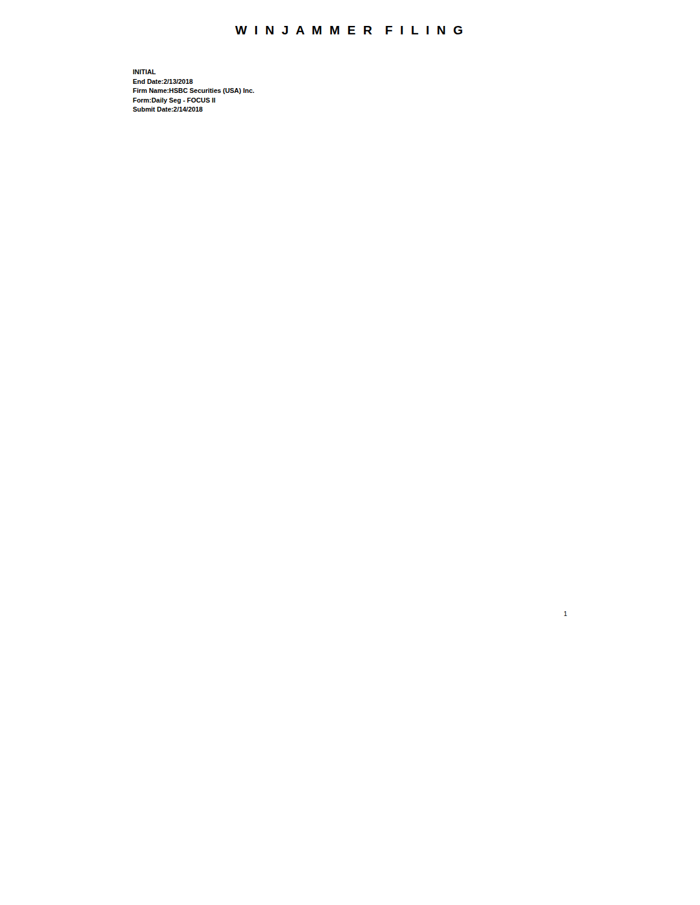W I N J A M M E R F I L I N G
INITIAL
End Date:2/13/2018
Firm Name:HSBC Securities (USA) Inc.
Form:Daily Seg - FOCUS II
Submit Date:2/14/2018
1